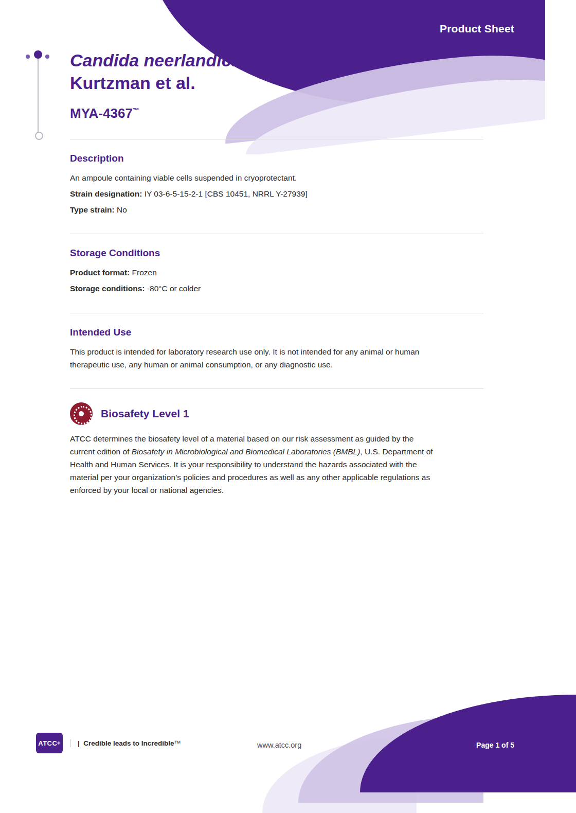Product Sheet
Candida neerlandica
Kurtzman et al.
MYA-4367™
Description
An ampoule containing viable cells suspended in cryoprotectant.
Strain designation: IY 03-6-5-15-2-1 [CBS 10451, NRRL Y-27939]
Type strain: No
Storage Conditions
Product format: Frozen
Storage conditions: -80°C or colder
Intended Use
This product is intended for laboratory research use only. It is not intended for any animal or human therapeutic use, any human or animal consumption, or any diagnostic use.
Biosafety Level 1
ATCC determines the biosafety level of a material based on our risk assessment as guided by the current edition of Biosafety in Microbiological and Biomedical Laboratories (BMBL), U.S. Department of Health and Human Services. It is your responsibility to understand the hazards associated with the material per your organization’s policies and procedures as well as any other applicable regulations as enforced by your local or national agencies.
ATCC®
| Credible leads to Incredible™
www.atcc.org
Page 1 of 5